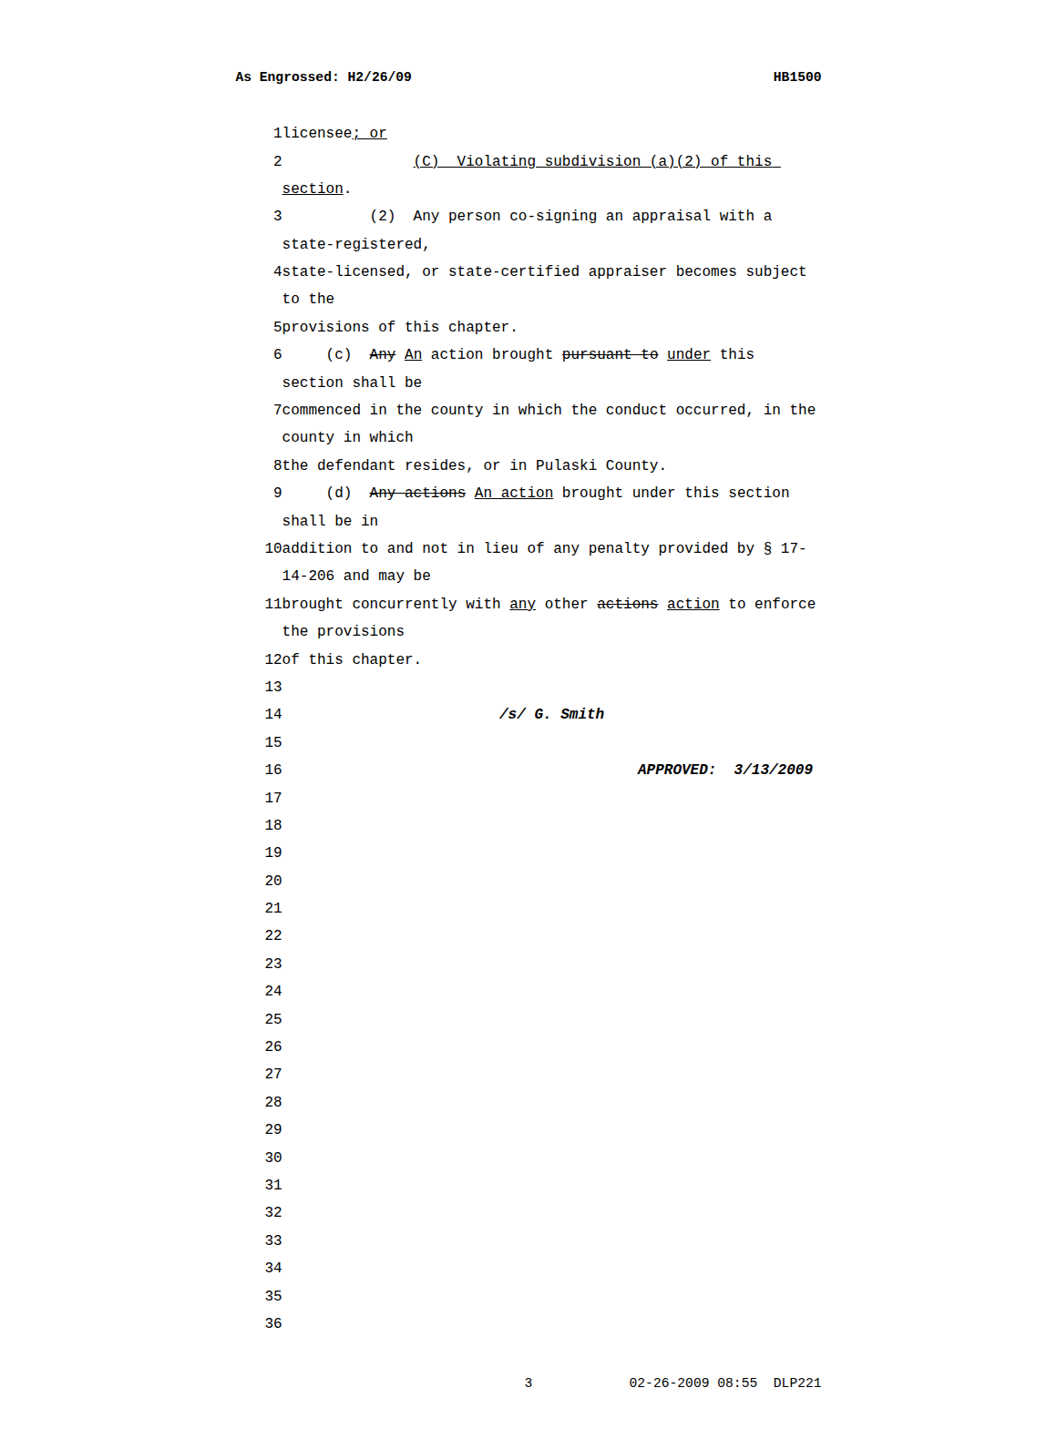As Engrossed: H2/26/09 HB1500
| 1 | licensee ; or |
| 2 | (C) Violating subdivision (a)(2) of this section . |
| 3 | (2) Any person co-signing an appraisal with a state-registered, |
| 4 | state-licensed, or state-certified appraiser becomes subject to the |
| 5 | provisions of this chapter. |
| 6 | (c) Any An action brought pursuant to under this section shall be |
| 7 | commenced in the county in which the conduct occurred, in the county in which |
| 8 | the defendant resides, or in Pulaski County. |
| 9 | (d) Any actions An action brought under this section shall be in |
| 10 | addition to and not in lieu of any penalty provided by § 17-14-206 and may be |
| 11 | brought concurrently with any other actions action to enforce the provisions |
| 12 | of this chapter. |
| 13 | |
| 14 | /s/ G. Smith |
| 15 | |
| 16 | APPROVED: 3/13/2009 |
| 17 | |
| 18 | |
| 19 | |
| 20 | |
| 21 | |
| 22 | |
| 23 | |
| 24 | |
| 25 | |
| 26 | |
| 27 | |
| 28 | |
| 29 | |
| 30 | |
| 31 | |
| 32 | |
| 33 | |
| 34 | |
| 35 | |
| 36 | |
3 02-26-2009 08:55 DLP221